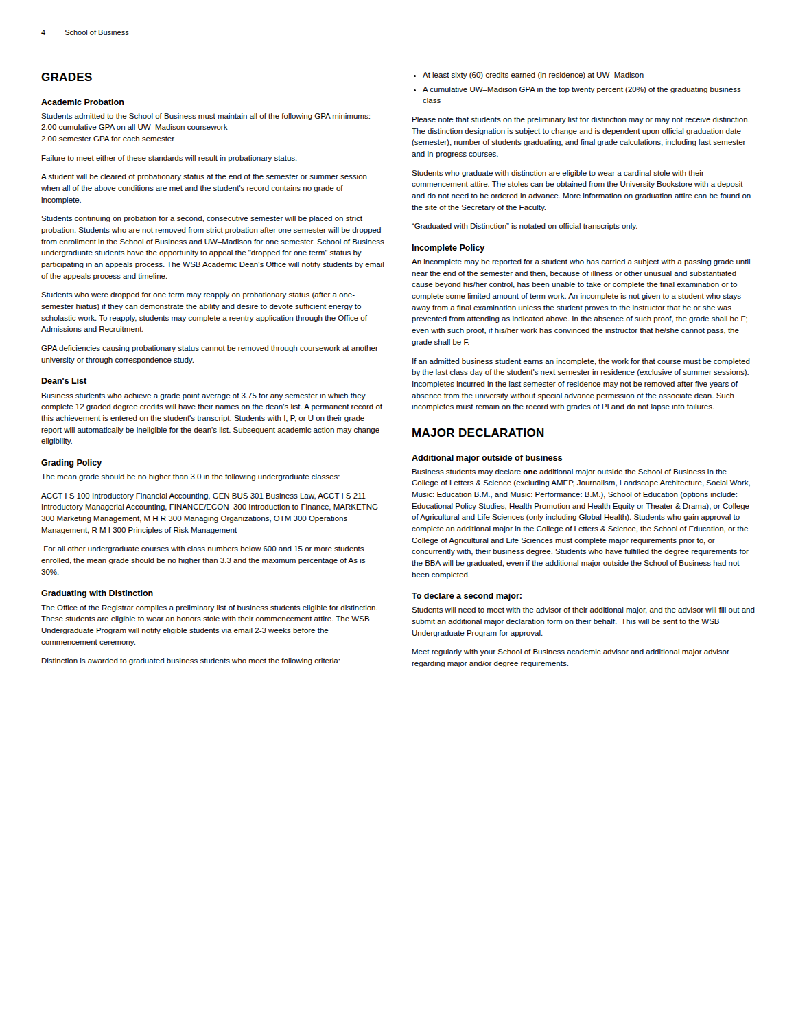4 School of Business
GRADES
Academic Probation
Students admitted to the School of Business must maintain all of the following GPA minimums:
2.00 cumulative GPA on all UW–Madison coursework
2.00 semester GPA for each semester
Failure to meet either of these standards will result in probationary status.
A student will be cleared of probationary status at the end of the semester or summer session when all of the above conditions are met and the student's record contains no grade of incomplete.
Students continuing on probation for a second, consecutive semester will be placed on strict probation. Students who are not removed from strict probation after one semester will be dropped from enrollment in the School of Business and UW–Madison for one semester. School of Business undergraduate students have the opportunity to appeal the "dropped for one term" status by participating in an appeals process. The WSB Academic Dean's Office will notify students by email of the appeals process and timeline.
Students who were dropped for one term may reapply on probationary status (after a one-semester hiatus) if they can demonstrate the ability and desire to devote sufficient energy to scholastic work. To reapply, students may complete a reentry application through the Office of Admissions and Recruitment.
GPA deficiencies causing probationary status cannot be removed through coursework at another university or through correspondence study.
Dean's List
Business students who achieve a grade point average of 3.75 for any semester in which they complete 12 graded degree credits will have their names on the dean's list. A permanent record of this achievement is entered on the student's transcript. Students with I, P, or U on their grade report will automatically be ineligible for the dean's list. Subsequent academic action may change eligibility.
Grading Policy
The mean grade should be no higher than 3.0 in the following undergraduate classes:
ACCT I S 100 Introductory Financial Accounting, GEN BUS 301 Business Law, ACCT I S 211 Introductory Managerial Accounting, FINANCE/ECON 300 Introduction to Finance, MARKETNG 300 Marketing Management, M H R 300 Managing Organizations, OTM 300 Operations Management, R M I 300 Principles of Risk Management
For all other undergraduate courses with class numbers below 600 and 15 or more students enrolled, the mean grade should be no higher than 3.3 and the maximum percentage of As is 30%.
Graduating with Distinction
The Office of the Registrar compiles a preliminary list of business students eligible for distinction. These students are eligible to wear an honors stole with their commencement attire. The WSB Undergraduate Program will notify eligible students via email 2-3 weeks before the commencement ceremony.
Distinction is awarded to graduated business students who meet the following criteria:
At least sixty (60) credits earned (in residence) at UW–Madison
A cumulative UW–Madison GPA in the top twenty percent (20%) of the graduating business class
Please note that students on the preliminary list for distinction may or may not receive distinction. The distinction designation is subject to change and is dependent upon official graduation date (semester), number of students graduating, and final grade calculations, including last semester and in-progress courses.
Students who graduate with distinction are eligible to wear a cardinal stole with their commencement attire. The stoles can be obtained from the University Bookstore with a deposit and do not need to be ordered in advance. More information on graduation attire can be found on the site of the Secretary of the Faculty.
“Graduated with Distinction” is notated on official transcripts only.
Incomplete Policy
An incomplete may be reported for a student who has carried a subject with a passing grade until near the end of the semester and then, because of illness or other unusual and substantiated cause beyond his/her control, has been unable to take or complete the final examination or to complete some limited amount of term work. An incomplete is not given to a student who stays away from a final examination unless the student proves to the instructor that he or she was prevented from attending as indicated above. In the absence of such proof, the grade shall be F; even with such proof, if his/her work has convinced the instructor that he/she cannot pass, the grade shall be F.
If an admitted business student earns an incomplete, the work for that course must be completed by the last class day of the student's next semester in residence (exclusive of summer sessions). Incompletes incurred in the last semester of residence may not be removed after five years of absence from the university without special advance permission of the associate dean. Such incompletes must remain on the record with grades of PI and do not lapse into failures.
MAJOR DECLARATION
Additional major outside of business
Business students may declare one additional major outside the School of Business in the College of Letters & Science (excluding AMEP, Journalism, Landscape Architecture, Social Work, Music: Education B.M., and Music: Performance: B.M.), School of Education (options include: Educational Policy Studies, Health Promotion and Health Equity or Theater & Drama), or College of Agricultural and Life Sciences (only including Global Health). Students who gain approval to complete an additional major in the College of Letters & Science, the School of Education, or the College of Agricultural and Life Sciences must complete major requirements prior to, or concurrently with, their business degree. Students who have fulfilled the degree requirements for the BBA will be graduated, even if the additional major outside the School of Business had not been completed.
To declare a second major:
Students will need to meet with the advisor of their additional major, and the advisor will fill out and submit an additional major declaration form on their behalf. This will be sent to the WSB Undergraduate Program for approval.
Meet regularly with your School of Business academic advisor and additional major advisor regarding major and/or degree requirements.